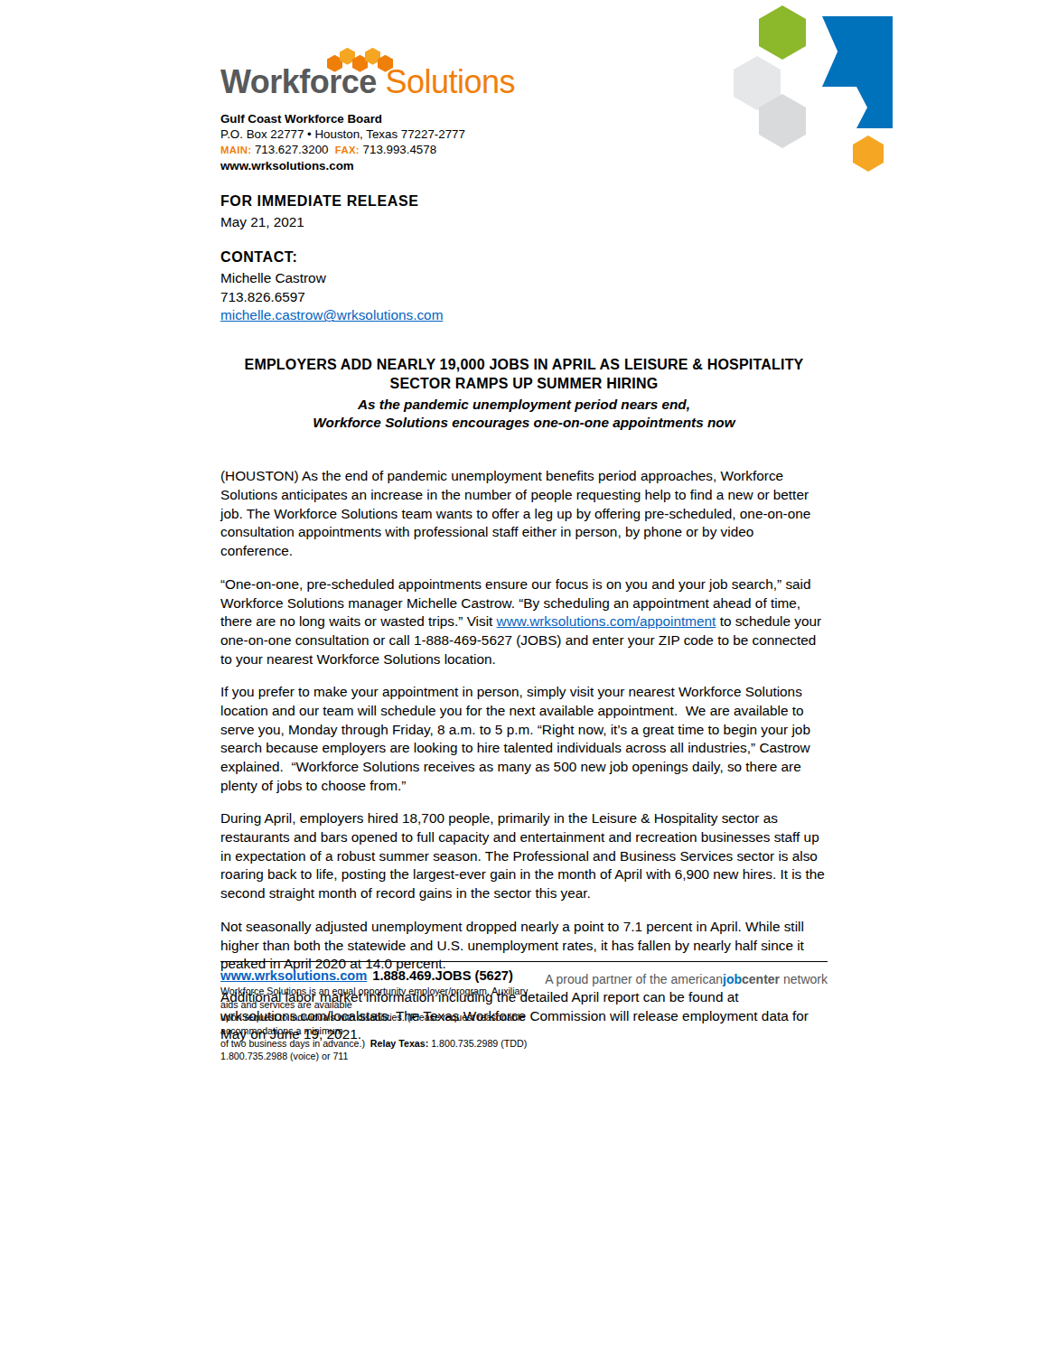Workforce Solutions
Gulf Coast Workforce Board
P.O. Box 22777 • Houston, Texas 77227-2777
MAIN: 713.627.3200 FAX: 713.993.4578
www.wrksolutions.com
FOR IMMEDIATE RELEASE
May 21, 2021
CONTACT:
Michelle Castrow
713.826.6597
michelle.castrow@wrksolutions.com
EMPLOYERS ADD NEARLY 19,000 JOBS IN APRIL AS LEISURE & HOSPITALITY
SECTOR RAMPS UP SUMMER HIRING
As the pandemic unemployment period nears end,
Workforce Solutions encourages one-on-one appointments now
(HOUSTON) As the end of pandemic unemployment benefits period approaches, Workforce Solutions anticipates an increase in the number of people requesting help to find a new or better job. The Workforce Solutions team wants to offer a leg up by offering pre-scheduled, one-on-one consultation appointments with professional staff either in person, by phone or by video conference.
“One-on-one, pre-scheduled appointments ensure our focus is on you and your job search,” said Workforce Solutions manager Michelle Castrow. “By scheduling an appointment ahead of time, there are no long waits or wasted trips.” Visit www.wrksolutions.com/appointment to schedule your one-on-one consultation or call 1-888-469-5627 (JOBS) and enter your ZIP code to be connected to your nearest Workforce Solutions location.
If you prefer to make your appointment in person, simply visit your nearest Workforce Solutions location and our team will schedule you for the next available appointment. We are available to serve you, Monday through Friday, 8 a.m. to 5 p.m. “Right now, it’s a great time to begin your job search because employers are looking to hire talented individuals across all industries,” Castrow explained. “Workforce Solutions receives as many as 500 new job openings daily, so there are plenty of jobs to choose from.”
During April, employers hired 18,700 people, primarily in the Leisure & Hospitality sector as restaurants and bars opened to full capacity and entertainment and recreation businesses staff up in expectation of a robust summer season. The Professional and Business Services sector is also roaring back to life, posting the largest-ever gain in the month of April with 6,900 new hires. It is the second straight month of record gains in the sector this year.
Not seasonally adjusted unemployment dropped nearly a point to 7.1 percent in April. While still higher than both the statewide and U.S. unemployment rates, it has fallen by nearly half since it peaked in April 2020 at 14.0 percent.
Additional labor market information including the detailed April report can be found at wrksolutions.com/localstats. The Texas Workforce Commission will release employment data for May on June 19, 2021.
www.wrksolutions.com 1.888.469.JOBS (5627)
Workforce Solutions is an equal opportunity employer/program. Auxiliary aids and services are available
upon request to individuals with disabilities. (Please request reasonable accommodations a minimum
of two business days in advance.) Relay Texas: 1.800.735.2989 (TDD) 1.800.735.2988 (voice) or 711
A proud partner of the american job center network